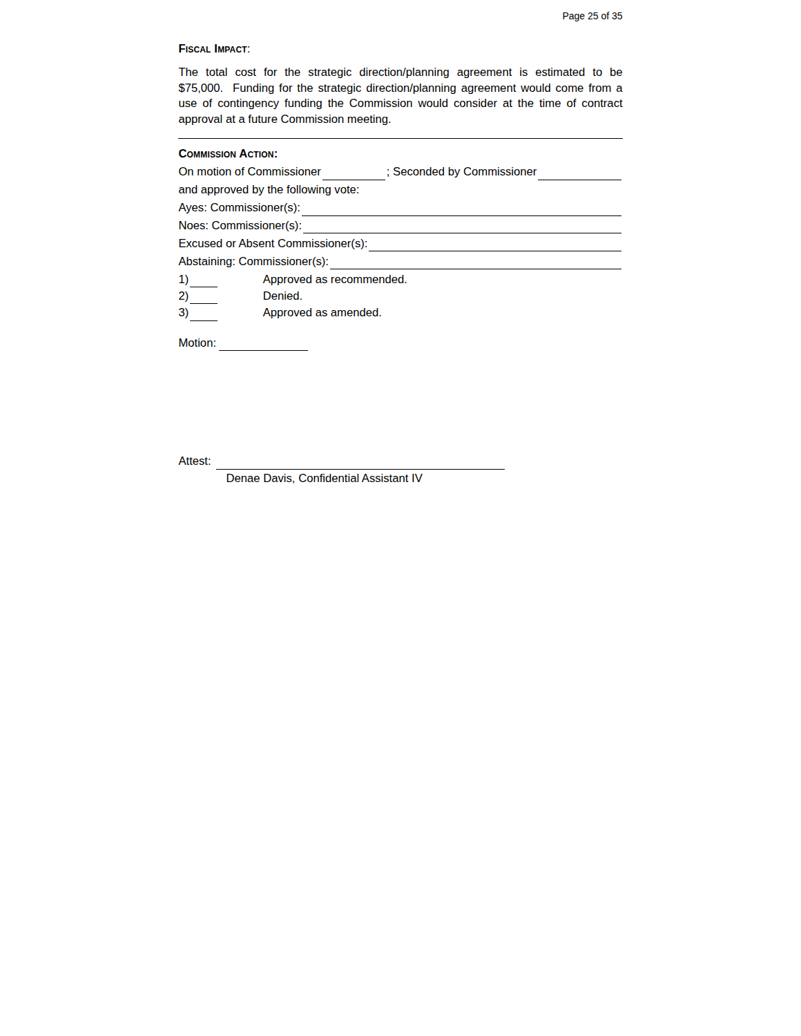Page 25 of 35
Fiscal Impact:
The total cost for the strategic direction/planning agreement is estimated to be $75,000. Funding for the strategic direction/planning agreement would come from a use of contingency funding the Commission would consider at the time of contract approval at a future Commission meeting.
Commission Action:
On motion of Commissioner ; Seconded by Commissioner
and approved by the following vote:
Ayes: Commissioner(s):
Noes: Commissioner(s):
Excused or Absent Commissioner(s):
Abstaining: Commissioner(s):
1) Approved as recommended.
2) Denied.
3) Approved as amended.
Motion:
Attest:
Denae Davis, Confidential Assistant IV